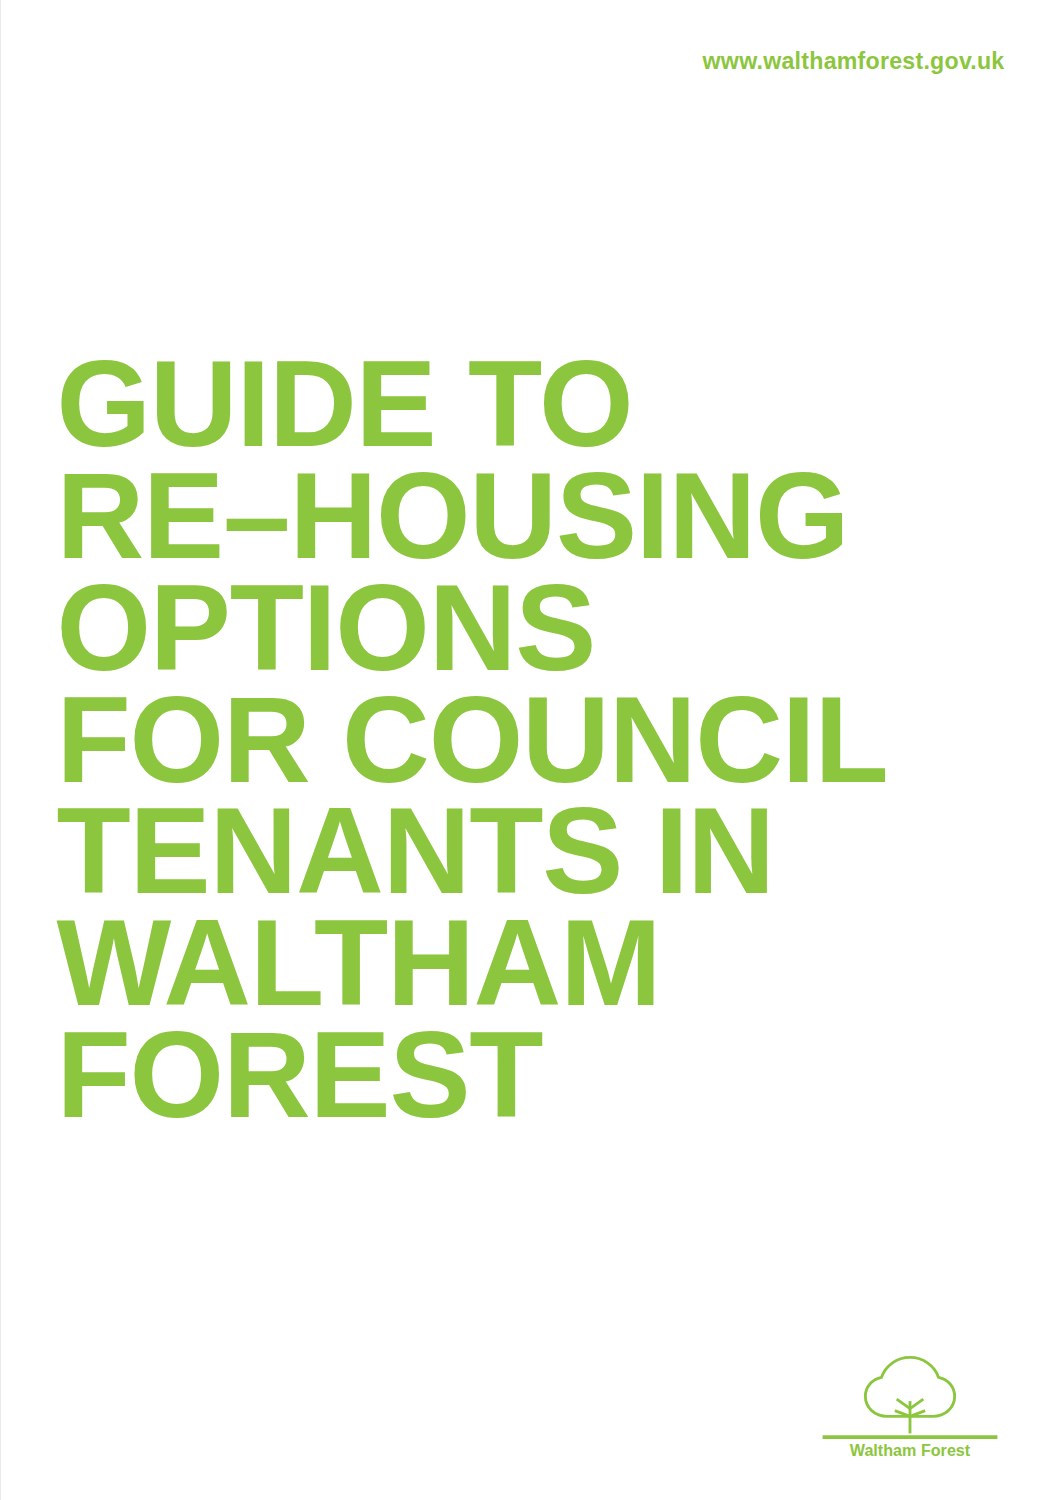www.walthamforest.gov.uk
Guide to
Re–housing
Options
for Council
Tenants in
Waltham Forest
Waltham Forest